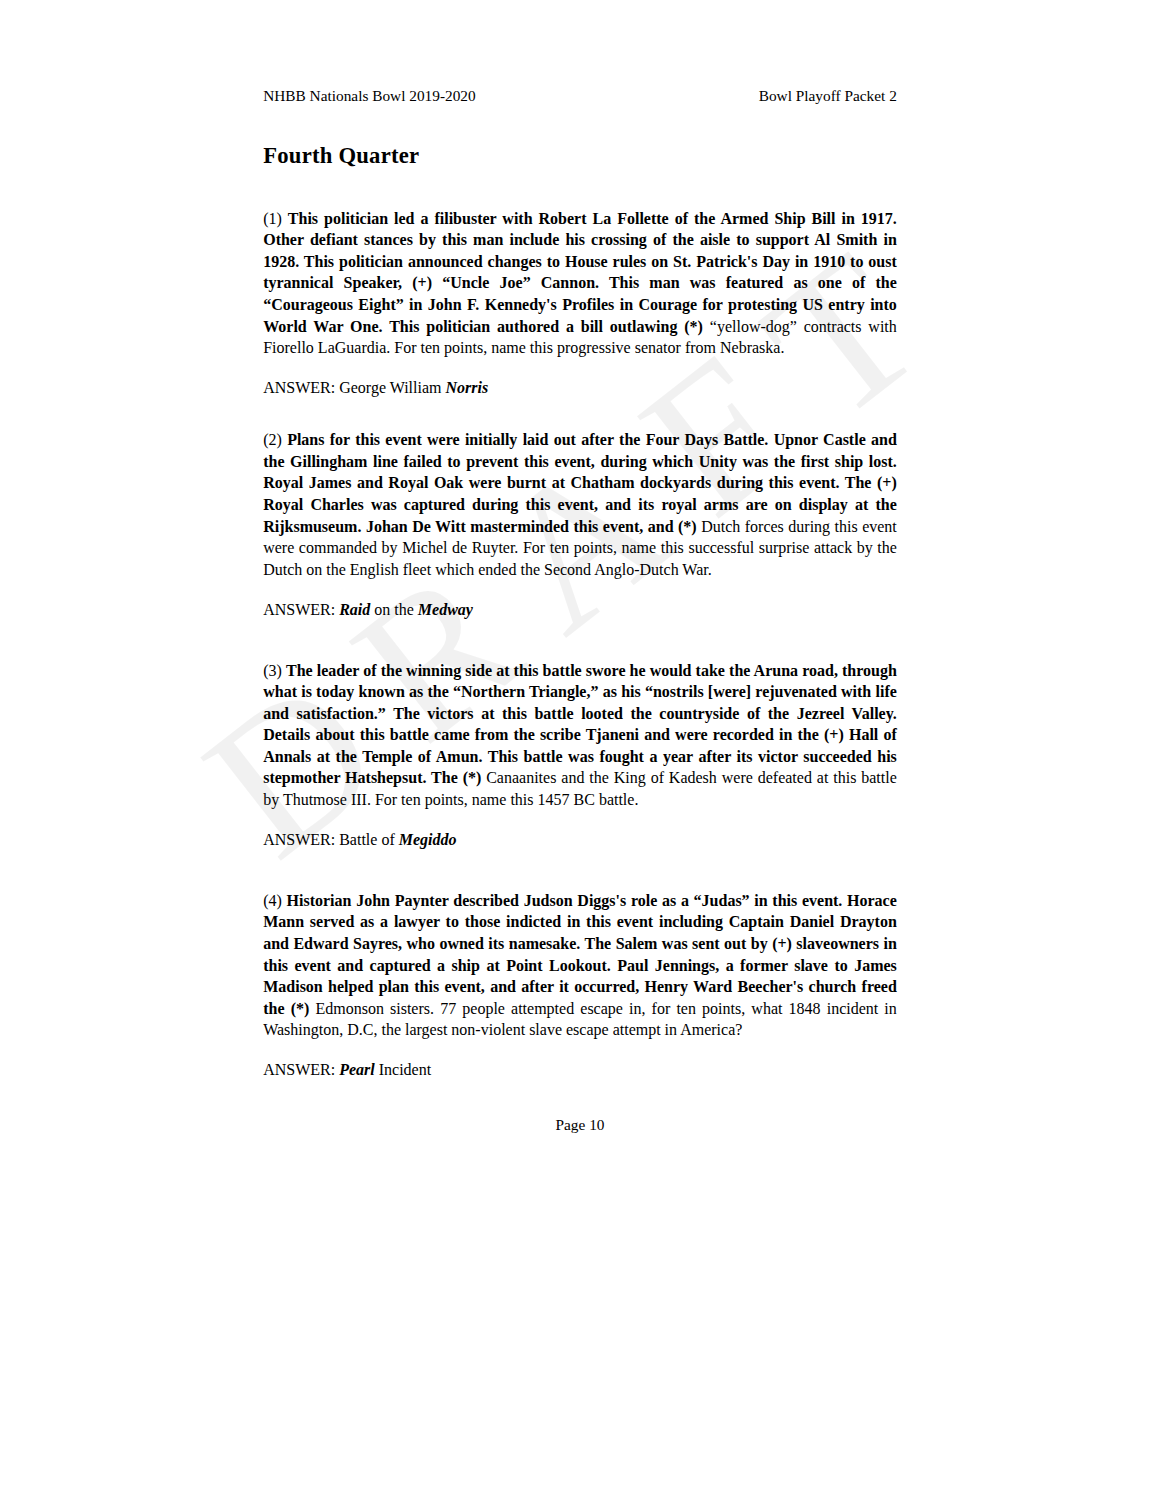DRAFT
NHBB Nationals Bowl 2019-2020
Bowl Playoff Packet 2
Fourth Quarter
(1) This politician led a filibuster with Robert La Follette of the Armed Ship Bill in 1917. Other defiant stances by this man include his crossing of the aisle to support Al Smith in 1928. This politician announced changes to House rules on St. Patrick's Day in 1910 to oust tyrannical Speaker, (+) “Uncle Joe” Cannon. This man was featured as one of the “Courageous Eight” in John F. Kennedy's Profiles in Courage for protesting US entry into World War One. This politician authored a bill outlawing (*) “yellow-dog” contracts with Fiorello LaGuardia. For ten points, name this progressive senator from Nebraska.
ANSWER: George William Norris
(2) Plans for this event were initially laid out after the Four Days Battle. Upnor Castle and the Gillingham line failed to prevent this event, during which Unity was the first ship lost. Royal James and Royal Oak were burnt at Chatham dockyards during this event. The (+) Royal Charles was captured during this event, and its royal arms are on display at the Rijksmuseum. Johan De Witt masterminded this event, and (*) Dutch forces during this event were commanded by Michel de Ruyter. For ten points, name this successful surprise attack by the Dutch on the English fleet which ended the Second Anglo-Dutch War.
ANSWER: Raid on the Medway
(3) The leader of the winning side at this battle swore he would take the Aruna road, through what is today known as the “Northern Triangle,” as his “nostrils [were] rejuvenated with life and satisfaction.” The victors at this battle looted the countryside of the Jezreel Valley. Details about this battle came from the scribe Tjaneni and were recorded in the (+) Hall of Annals at the Temple of Amun. This battle was fought a year after its victor succeeded his stepmother Hatshepsut. The (*) Canaanites and the King of Kadesh were defeated at this battle by Thutmose III. For ten points, name this 1457 BC battle.
ANSWER: Battle of Megiddo
(4) Historian John Paynter described Judson Diggs's role as a “Judas” in this event. Horace Mann served as a lawyer to those indicted in this event including Captain Daniel Drayton and Edward Sayres, who owned its namesake. The Salem was sent out by (+) slaveowners in this event and captured a ship at Point Lookout. Paul Jennings, a former slave to James Madison helped plan this event, and after it occurred, Henry Ward Beecher's church freed the (*) Edmonson sisters. 77 people attempted escape in, for ten points, what 1848 incident in Washington, D.C, the largest non-violent slave escape attempt in America?
ANSWER: Pearl Incident
Page 10